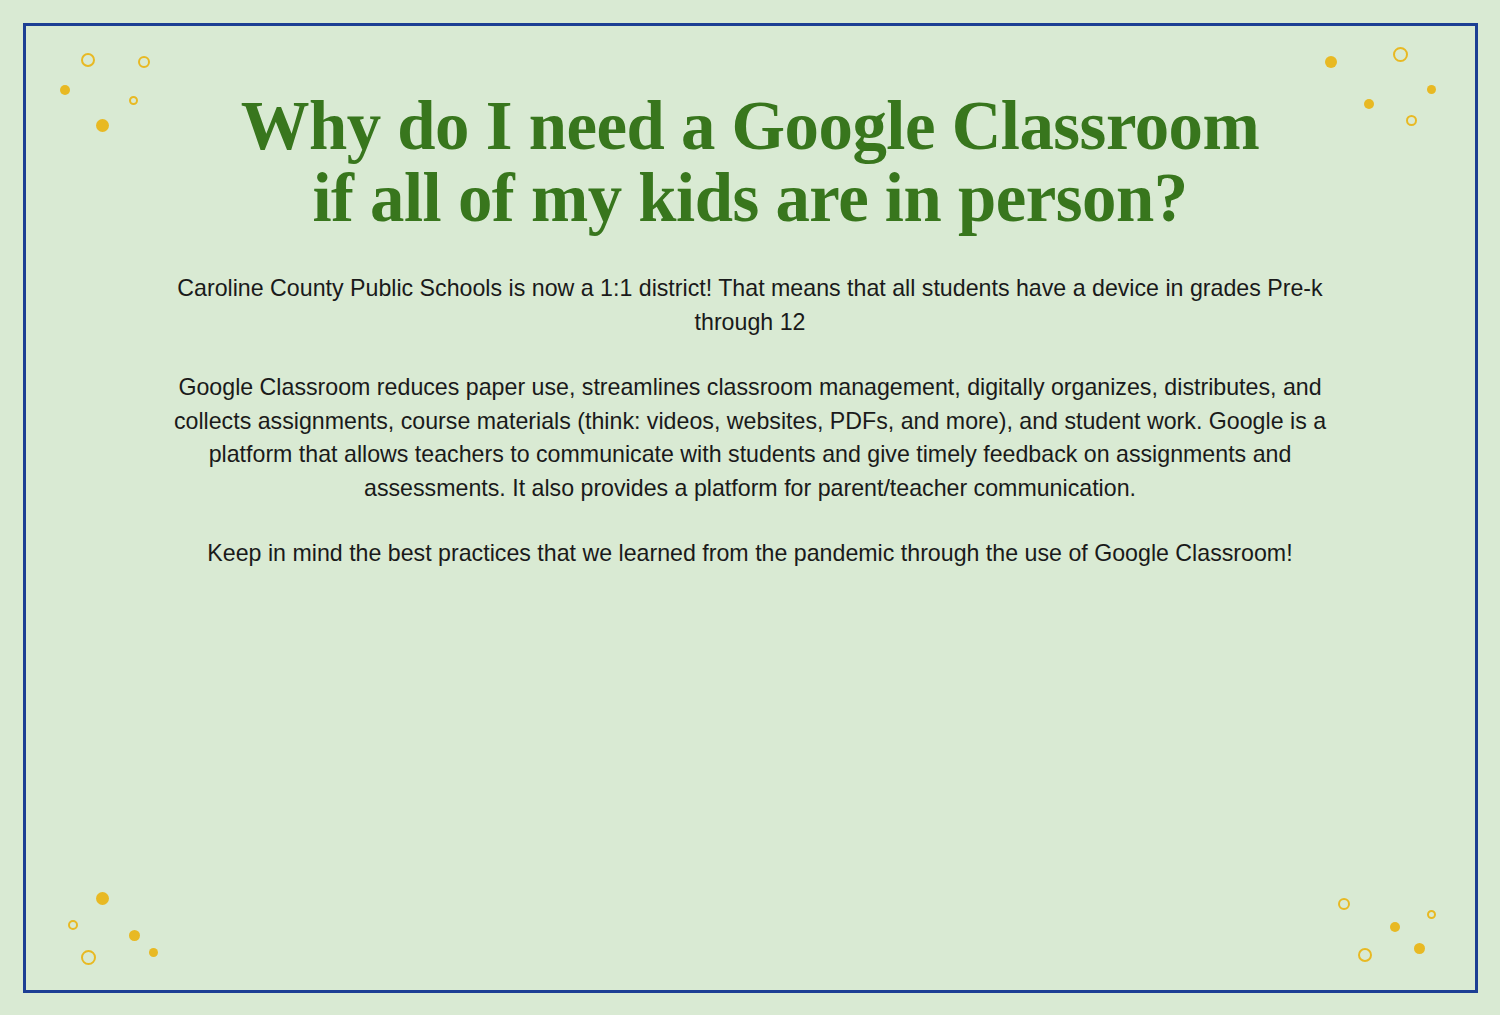Why do I need a Google Classroom
if all of my kids are in person?
Caroline County Public Schools is now a 1:1 district! That means that all students have a device in grades Pre-k through 12
Google Classroom reduces paper use, streamlines classroom management, digitally organizes, distributes, and collects assignments, course materials (think: videos, websites, PDFs, and more), and student work. Google is a platform that allows teachers to communicate with students and give timely feedback on assignments and assessments. It also provides a platform for parent/teacher communication.
Keep in mind the best practices that we learned from the pandemic through the use of Google Classroom!